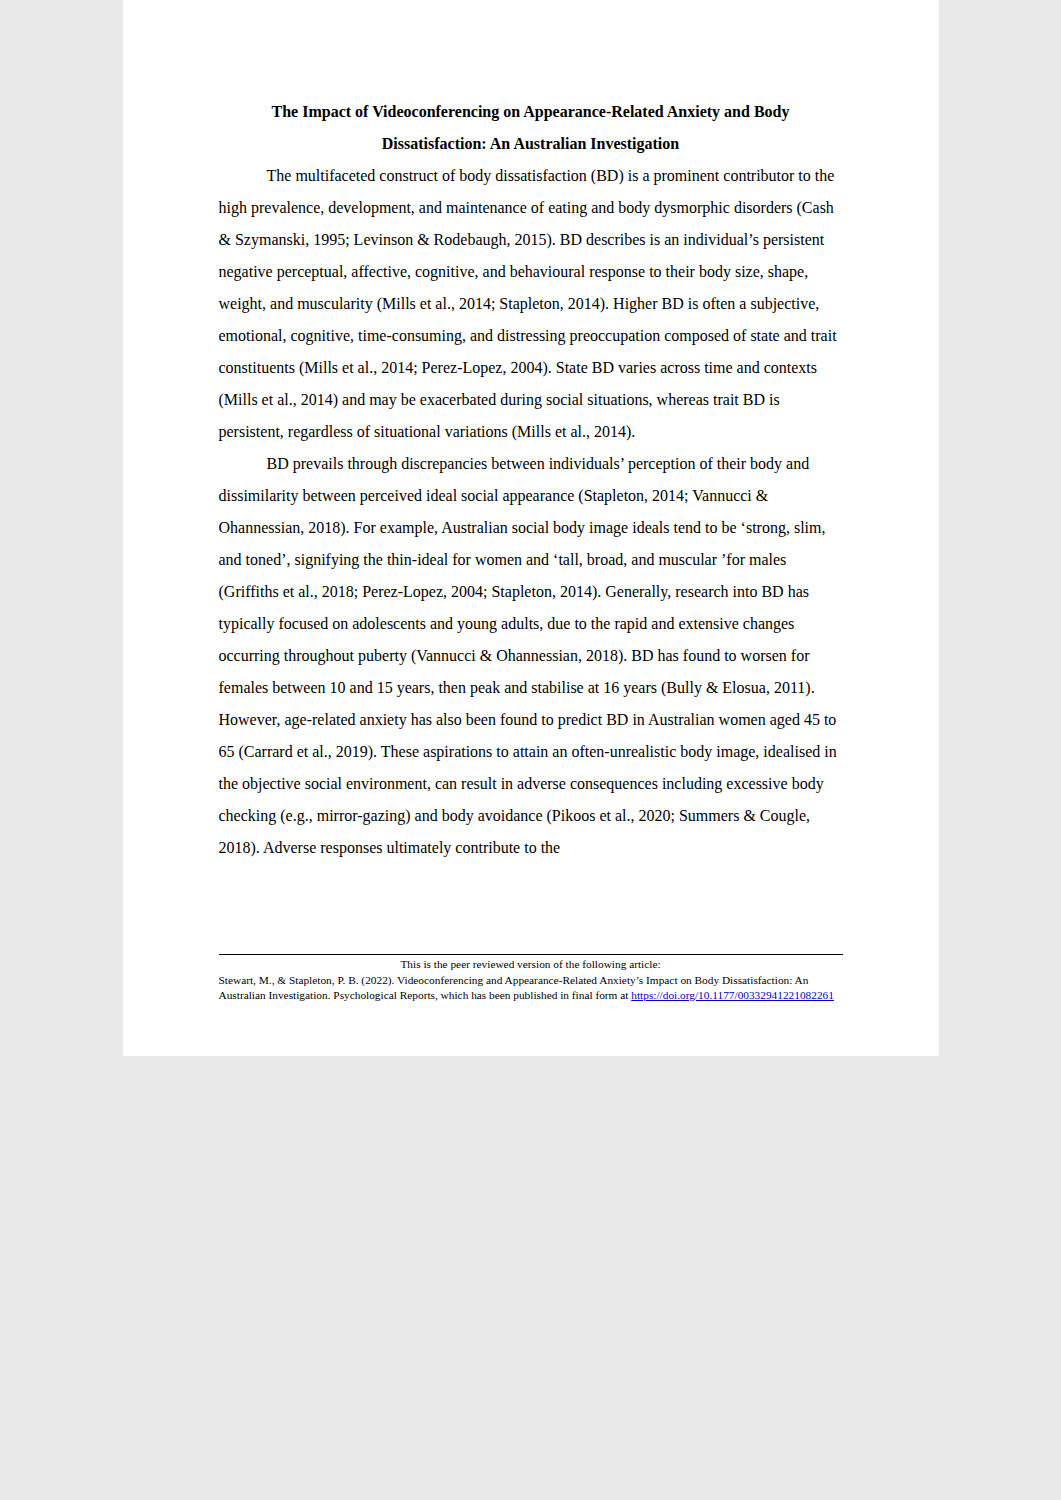The Impact of Videoconferencing on Appearance-Related Anxiety and Body Dissatisfaction: An Australian Investigation
The multifaceted construct of body dissatisfaction (BD) is a prominent contributor to the high prevalence, development, and maintenance of eating and body dysmorphic disorders (Cash & Szymanski, 1995; Levinson & Rodebaugh, 2015). BD describes is an individual’s persistent negative perceptual, affective, cognitive, and behavioural response to their body size, shape, weight, and muscularity (Mills et al., 2014; Stapleton, 2014). Higher BD is often a subjective, emotional, cognitive, time-consuming, and distressing preoccupation composed of state and trait constituents (Mills et al., 2014; Perez-Lopez, 2004). State BD varies across time and contexts (Mills et al., 2014) and may be exacerbated during social situations, whereas trait BD is persistent, regardless of situational variations (Mills et al., 2014).
BD prevails through discrepancies between individuals’ perception of their body and dissimilarity between perceived ideal social appearance (Stapleton, 2014; Vannucci & Ohannessian, 2018). For example, Australian social body image ideals tend to be ‘strong, slim, and toned’, signifying the thin-ideal for women and ‘tall, broad, and muscular ’for males (Griffiths et al., 2018; Perez-Lopez, 2004; Stapleton, 2014). Generally, research into BD has typically focused on adolescents and young adults, due to the rapid and extensive changes occurring throughout puberty (Vannucci & Ohannessian, 2018). BD has found to worsen for females between 10 and 15 years, then peak and stabilise at 16 years (Bully & Elosua, 2011). However, age-related anxiety has also been found to predict BD in Australian women aged 45 to 65 (Carrard et al., 2019). These aspirations to attain an often-unrealistic body image, idealised in the objective social environment, can result in adverse consequences including excessive body checking (e.g., mirror-gazing) and body avoidance (Pikoos et al., 2020; Summers & Cougle, 2018). Adverse responses ultimately contribute to the
This is the peer reviewed version of the following article:
Stewart, M., & Stapleton, P. B. (2022). Videoconferencing and Appearance-Related Anxiety’s Impact on Body Dissatisfaction: An Australian Investigation. Psychological Reports, which has been published in final form at https://doi.org/10.1177/00332941221082261